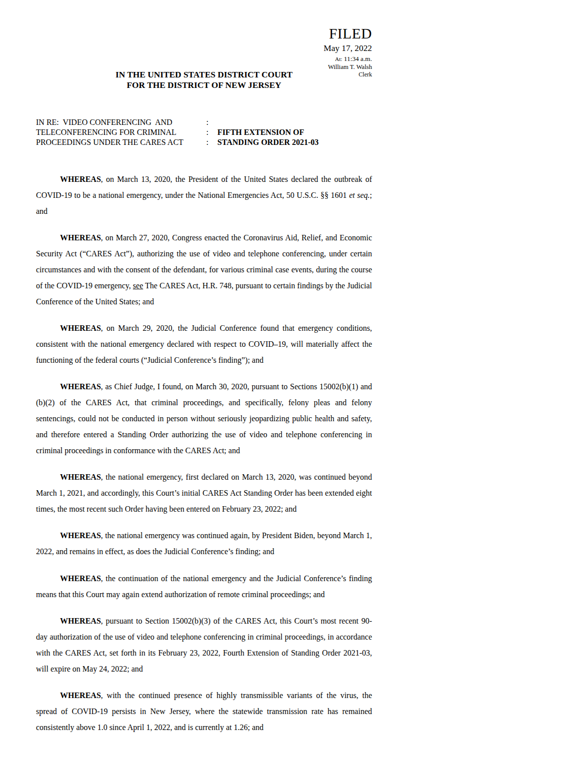FILED
May 17, 2022
At: 11:34 a.m.
William T. Walsh
Clerk
IN THE UNITED STATES DISTRICT COURT
FOR THE DISTRICT OF NEW JERSEY
| IN RE: VIDEO CONFERENCING AND | : | |
| TELECONFERENCING FOR CRIMINAL | : | FIFTH EXTENSION OF |
| PROCEEDINGS UNDER THE CARES ACT | : | STANDING ORDER 2021-03 |
WHEREAS, on March 13, 2020, the President of the United States declared the outbreak of COVID-19 to be a national emergency, under the National Emergencies Act, 50 U.S.C. §§ 1601 et seq.; and
WHEREAS, on March 27, 2020, Congress enacted the Coronavirus Aid, Relief, and Economic Security Act (“CARES Act”), authorizing the use of video and telephone conferencing, under certain circumstances and with the consent of the defendant, for various criminal case events, during the course of the COVID-19 emergency, see The CARES Act, H.R. 748, pursuant to certain findings by the Judicial Conference of the United States; and
WHEREAS, on March 29, 2020, the Judicial Conference found that emergency conditions, consistent with the national emergency declared with respect to COVID–19, will materially affect the functioning of the federal courts (“Judicial Conference’s finding”); and
WHEREAS, as Chief Judge, I found, on March 30, 2020, pursuant to Sections 15002(b)(1) and (b)(2) of the CARES Act, that criminal proceedings, and specifically, felony pleas and felony sentencings, could not be conducted in person without seriously jeopardizing public health and safety, and therefore entered a Standing Order authorizing the use of video and telephone conferencing in criminal proceedings in conformance with the CARES Act; and
WHEREAS, the national emergency, first declared on March 13, 2020, was continued beyond March 1, 2021, and accordingly, this Court’s initial CARES Act Standing Order has been extended eight times, the most recent such Order having been entered on February 23, 2022; and
WHEREAS, the national emergency was continued again, by President Biden, beyond March 1, 2022, and remains in effect, as does the Judicial Conference’s finding; and
WHEREAS, the continuation of the national emergency and the Judicial Conference’s finding means that this Court may again extend authorization of remote criminal proceedings; and
WHEREAS, pursuant to Section 15002(b)(3) of the CARES Act, this Court’s most recent 90-day authorization of the use of video and telephone conferencing in criminal proceedings, in accordance with the CARES Act, set forth in its February 23, 2022, Fourth Extension of Standing Order 2021-03, will expire on May 24, 2022; and
WHEREAS, with the continued presence of highly transmissible variants of the virus, the spread of COVID-19 persists in New Jersey, where the statewide transmission rate has remained consistently above 1.0 since April 1, 2022, and is currently at 1.26; and